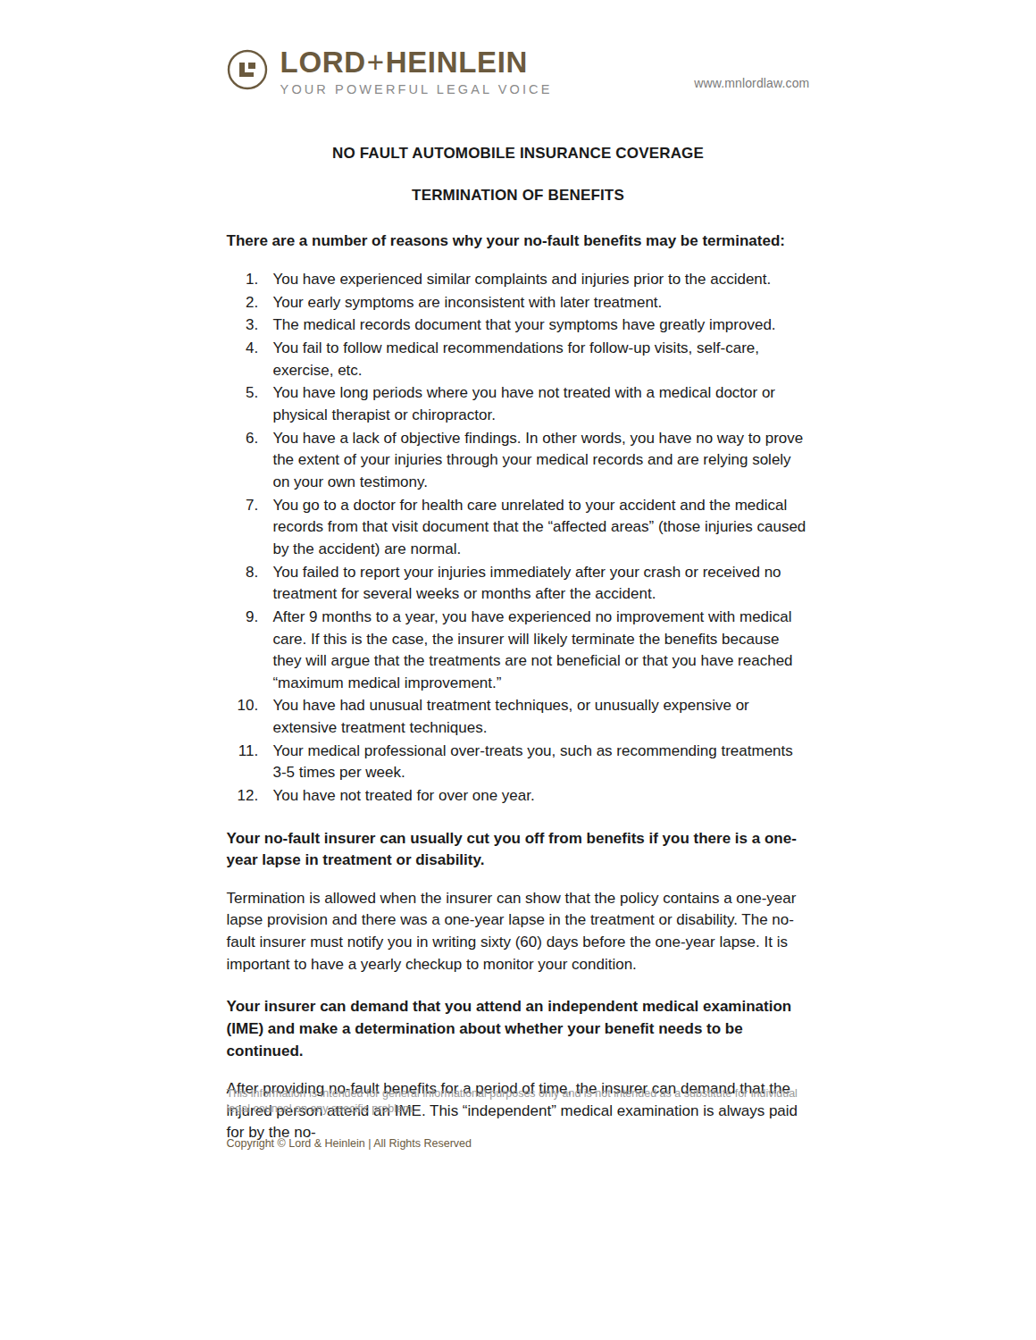LORD+HEINLEIN
Your Powerful Legal Voice
www.mnlordlaw.com
NO FAULT AUTOMOBILE INSURANCE COVERAGE
TERMINATION OF BENEFITS
There are a number of reasons why your no-fault benefits may be terminated:
You have experienced similar complaints and injuries prior to the accident.
Your early symptoms are inconsistent with later treatment.
The medical records document that your symptoms have greatly improved.
You fail to follow medical recommendations for follow-up visits, self-care, exercise, etc.
You have long periods where you have not treated with a medical doctor or physical therapist or chiropractor.
You have a lack of objective findings. In other words, you have no way to prove the extent of your injuries through your medical records and are relying solely on your own testimony.
You go to a doctor for health care unrelated to your accident and the medical records from that visit document that the “affected areas” (those injuries caused by the accident) are normal.
You failed to report your injuries immediately after your crash or received no treatment for several weeks or months after the accident.
After 9 months to a year, you have experienced no improvement with medical care. If this is the case, the insurer will likely terminate the benefits because they will argue that the treatments are not beneficial or that you have reached “maximum medical improvement.”
You have had unusual treatment techniques, or unusually expensive or extensive treatment techniques.
Your medical professional over-treats you, such as recommending treatments 3-5 times per week.
You have not treated for over one year.
Your no-fault insurer can usually cut you off from benefits if you there is a one-year lapse in treatment or disability.
Termination is allowed when the insurer can show that the policy contains a one-year lapse provision and there was a one-year lapse in the treatment or disability. The no-fault insurer must notify you in writing sixty (60) days before the one-year lapse. It is important to have a yearly checkup to monitor your condition.
Your insurer can demand that you attend an independent medical examination (IME) and make a determination about whether your benefit needs to be continued.
After providing no-fault benefits for a period of time, the insurer can demand that the injured person attend an IME. This “independent” medical examination is always paid for by the no-
This information is intended for general informational purposes only and is not intended as a substitute for individual legal counsel on any specific problem.
Copyright © Lord & Heinlein | All Rights Reserved